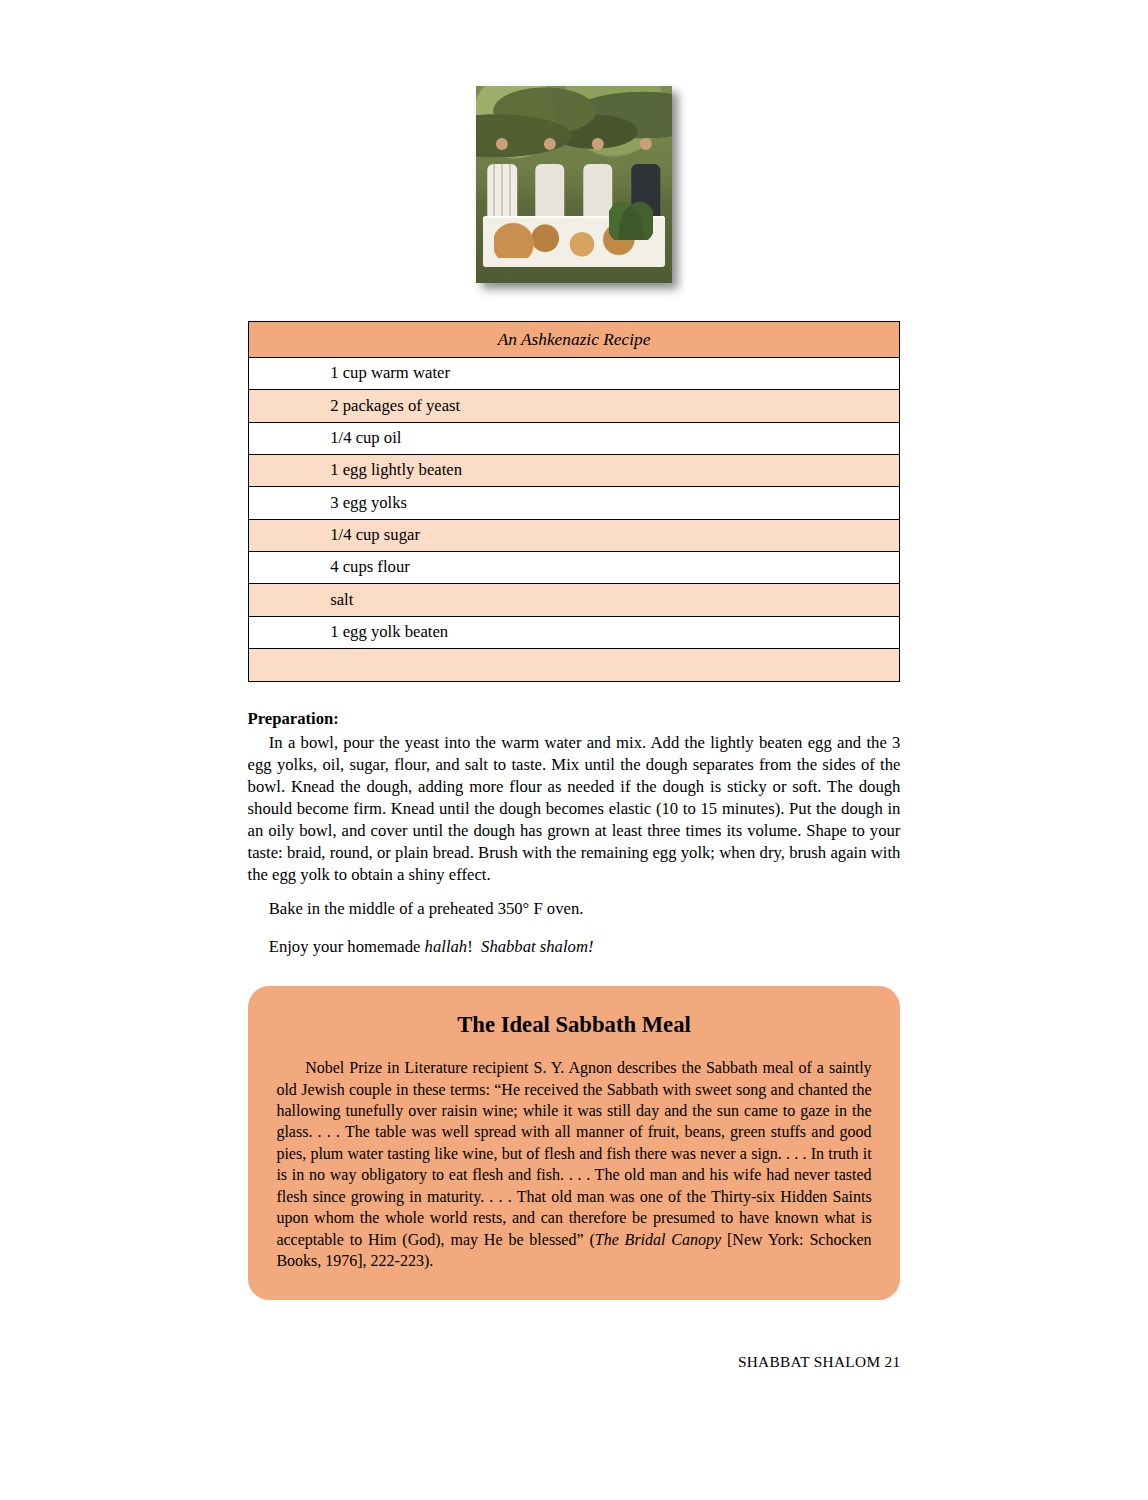| An Ashkenazic Recipe |
| --- |
| 1 cup warm water |
| 2 packages of yeast |
| 1/4 cup oil |
| 1 egg lightly beaten |
| 3 egg yolks |
| 1/4 cup sugar |
| 4 cups flour |
| salt |
| 1 egg yolk beaten |
Preparation:
In a bowl, pour the yeast into the warm water and mix. Add the lightly beaten egg and the 3 egg yolks, oil, sugar, flour, and salt to taste. Mix until the dough separates from the sides of the bowl. Knead the dough, adding more flour as needed if the dough is sticky or soft. The dough should become firm. Knead until the dough becomes elastic (10 to 15 minutes). Put the dough in an oily bowl, and cover until the dough has grown at least three times its volume. Shape to your taste: braid, round, or plain bread. Brush with the remaining egg yolk; when dry, brush again with the egg yolk to obtain a shiny effect.
Bake in the middle of a preheated 350° F oven.
Enjoy your homemade hallah! Shabbat shalom!
The Ideal Sabbath Meal
Nobel Prize in Literature recipient S. Y. Agnon describes the Sabbath meal of a saintly old Jewish couple in these terms: “He received the Sabbath with sweet song and chanted the hallowing tunefully over raisin wine; while it was still day and the sun came to gaze in the glass. . . . The table was well spread with all manner of fruit, beans, green stuffs and good pies, plum water tasting like wine, but of flesh and fish there was never a sign. . . . In truth it is in no way obligatory to eat flesh and fish. . . . The old man and his wife had never tasted flesh since growing in maturity. . . . That old man was one of the Thirty-six Hidden Saints upon whom the whole world rests, and can therefore be presumed to have known what is acceptable to Him (God), may He be blessed” (The Bridal Canopy [New York: Schocken Books, 1976], 222-223).
SHABBAT SHALOM 21